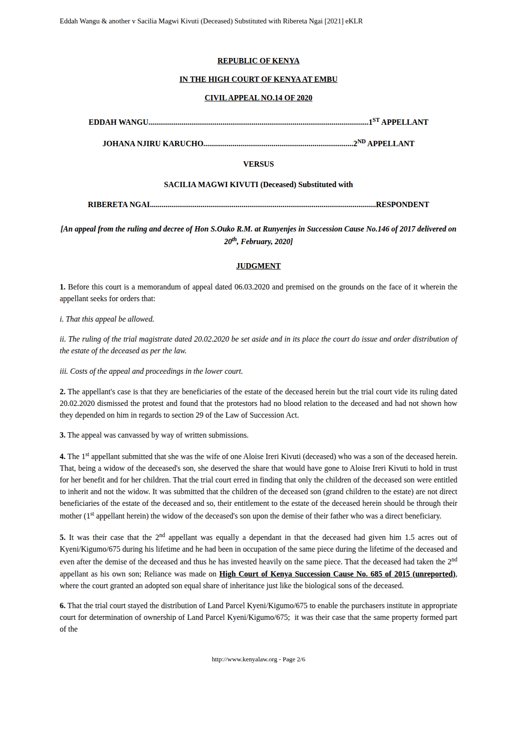Eddah Wangu & another v Sacilia Magwi Kivuti (Deceased) Substituted with Ribereta Ngai [2021] eKLR
REPUBLIC OF KENYA
IN THE HIGH COURT OF KENYA AT EMBU
CIVIL APPEAL NO.14 OF 2020
EDDAH WANGU.................................................................................................................1ST APPELLANT
JOHANA NJIRU KARUCHO.............................................................................2ND APPELLANT
VERSUS
SACILIA MAGWI KIVUTI (Deceased) Substituted with
RIBERETA NGAI....................................................................................................................RESPONDENT
[An appeal from the ruling and decree of Hon S.Ouko R.M. at Runyenjes in Succession Cause No.146 of 2017 delivered on 20th, February, 2020]
JUDGMENT
1. Before this court is a memorandum of appeal dated 06.03.2020 and premised on the grounds on the face of it wherein the appellant seeks for orders that:
i. That this appeal be allowed.
ii. The ruling of the trial magistrate dated 20.02.2020 be set aside and in its place the court do issue and order distribution of the estate of the deceased as per the law.
iii. Costs of the appeal and proceedings in the lower court.
2. The appellant's case is that they are beneficiaries of the estate of the deceased herein but the trial court vide its ruling dated 20.02.2020 dismissed the protest and found that the protestors had no blood relation to the deceased and had not shown how they depended on him in regards to section 29 of the Law of Succession Act.
3. The appeal was canvassed by way of written submissions.
4. The 1st appellant submitted that she was the wife of one Aloise Ireri Kivuti (deceased) who was a son of the deceased herein. That, being a widow of the deceased's son, she deserved the share that would have gone to Aloise Ireri Kivuti to hold in trust for her benefit and for her children. That the trial court erred in finding that only the children of the deceased son were entitled to inherit and not the widow. It was submitted that the children of the deceased son (grand children to the estate) are not direct beneficiaries of the estate of the deceased and so, their entitlement to the estate of the deceased herein should be through their mother (1st appellant herein) the widow of the deceased's son upon the demise of their father who was a direct beneficiary.
5. It was their case that the 2nd appellant was equally a dependant in that the deceased had given him 1.5 acres out of Kyeni/Kigumo/675 during his lifetime and he had been in occupation of the same piece during the lifetime of the deceased and even after the demise of the deceased and thus he has invested heavily on the same piece. That the deceased had taken the 2nd appellant as his own son; Reliance was made on High Court of Kenya Succession Cause No. 685 of 2015 (unreported), where the court granted an adopted son equal share of inheritance just like the biological sons of the deceased.
6. That the trial court stayed the distribution of Land Parcel Kyeni/Kigumo/675 to enable the purchasers institute in appropriate court for determination of ownership of Land Parcel Kyeni/Kigumo/675; it was their case that the same property formed part of the
http://www.kenyalaw.org - Page 2/6